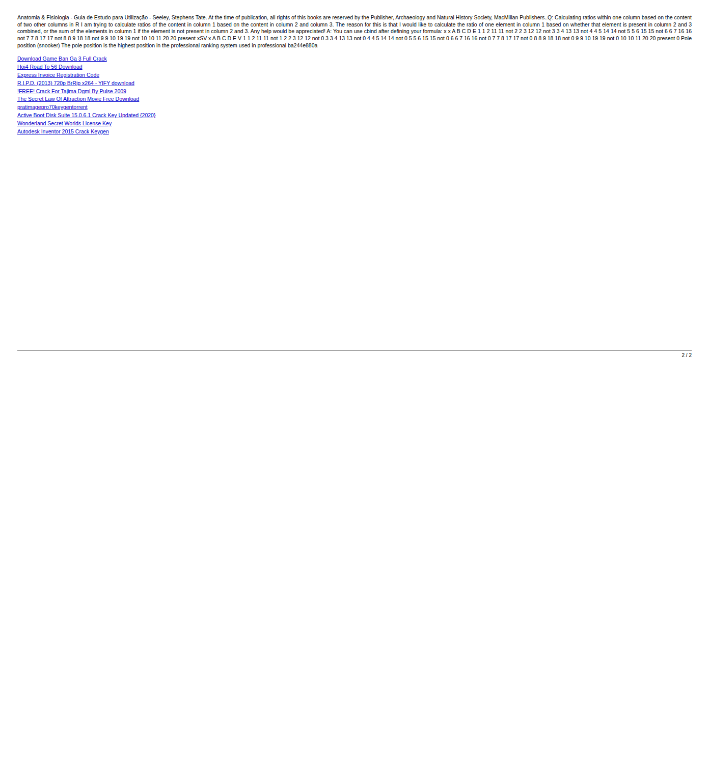Anatomia & Fisiologia - Guia de Estudo para Utilização - Seeley, Stephens Tate. At the time of publication, all rights of this books are reserved by the Publisher, Archaeology and Natural History Society, MacMillan Publishers..Q: Calculating ratios within one column based on the content of two other columns in R I am trying to calculate ratios of the content in column 1 based on the content in column 2 and column 3. The reason for this is that I would like to calculate the ratio of one element in column 1 based on whether that element is present in column 2 and 3 combined, or the sum of the elements in column 1 if the element is not present in column 2 and 3. Any help would be appreciated! A: You can use cbind after defining your formula: x x A B C D E 1 1 2 11 11 not 2 2 3 12 12 not 3 3 4 13 13 not 4 4 5 14 14 not 5 5 6 15 15 not 6 6 7 16 16 not 7 7 8 17 17 not 8 8 9 18 18 not 9 9 10 19 19 not 10 10 11 20 20 present xSV x A B C D E V 1 1 2 11 11 not 1 2 2 3 12 12 not 0 3 3 4 13 13 not 0 4 4 5 14 14 not 0 5 5 6 15 15 not 0 6 6 7 16 16 not 0 7 7 8 17 17 not 0 8 8 9 18 18 not 0 9 9 10 19 19 not 0 10 10 11 20 20 present 0 Pole position (snooker) The pole position is the highest position in the professional ranking system used in professional ba244e880a
Download Game Ban Ga 3 Full Crack
Hoi4 Road To 56 Download
Express Invoice Registration Code
R.I.P.D. (2013) 720p BrRip x264 - YIFY download
!FREE! Crack For Tajima Dgml By Pulse 2009
The Secret Law Of Attraction Movie Free Download
pratimagepro70keygentorrent
Active Boot Disk Suite 15.0.6.1 Crack Key Updated {2020}
Wonderland Secret Worlds License Key
Autodesk Inventor 2015 Crack Keygen
2 / 2